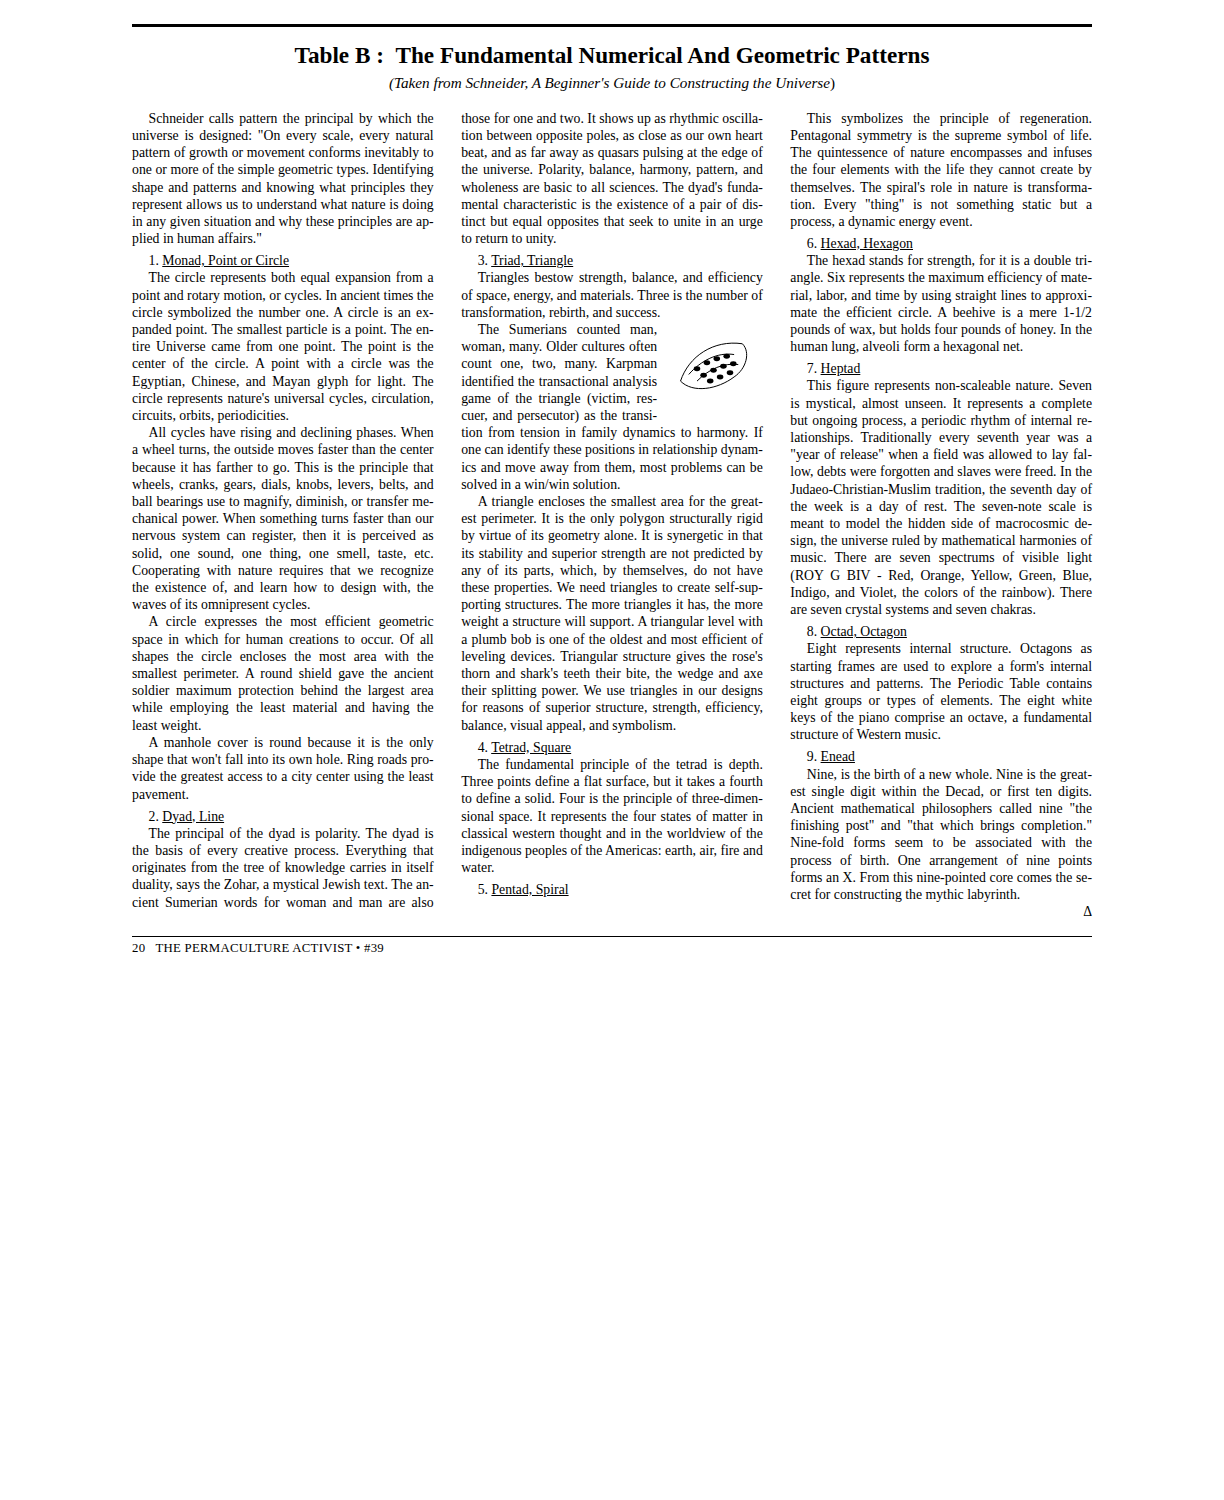Table B : The Fundamental Numerical And Geometric Patterns
(Taken from Schneider, A Beginner's Guide to Constructing the Universe)
Schneider calls pattern the principal by which the universe is designed: "On every scale, every natural pattern of growth or movement conforms inevitably to one or more of the simple geometric types. Identifying shape and patterns and knowing what principles they represent allows us to understand what nature is doing in any given situation and why these principles are applied in human affairs."
1. Monad, Point or Circle
The circle represents both equal expansion from a point and rotary motion, or cycles. In ancient times the circle symbolized the number one. A circle is an expanded point. The smallest particle is a point. The entire Universe came from one point. The point is the center of the circle. A point with a circle was the Egyptian, Chinese, and Mayan glyph for light. The circle represents nature's universal cycles, circulation, circuits, orbits, periodicities.
All cycles have rising and declining phases. When a wheel turns, the outside moves faster than the center because it has farther to go. This is the principle that wheels, cranks, gears, dials, knobs, levers, belts, and ball bearings use to magnify, diminish, or transfer mechanical power. When something turns faster than our nervous system can register, then it is perceived as solid, one sound, one thing, one smell, taste, etc. Cooperating with nature requires that we recognize the existence of, and learn how to design with, the waves of its omnipresent cycles.
A circle expresses the most efficient geometric space in which for human creations to occur. Of all shapes the circle encloses the most area with the smallest perimeter. A round shield gave the ancient soldier maximum protection behind the largest area while employing the least material and having the least weight.
A manhole cover is round because it is the only shape that won't fall into its own hole. Ring roads provide the greatest access to a city center using the least pavement.
2. Dyad, Line
The principal of the dyad is polarity. The dyad is the basis of every creative process. Everything that originates from the tree of knowledge carries in itself duality, says the Zohar, a mystical Jewish text. The ancient Sumerian words for woman and man are also those for one and two. It shows up as rhythmic oscillation between opposite poles, as close as our own heart beat, and as far away as quasars pulsing at the edge of the universe. Polarity, balance, harmony, pattern, and wholeness are basic to all sciences. The dyad's fundamental characteristic is the existence of a pair of distinct but equal opposites that seek to unite in an urge to return to unity.
3. Triad, Triangle
Triangles bestow strength, balance, and efficiency of space, energy, and materials. Three is the number of transformation, rebirth, and success.
The Sumerians counted man, woman, many. Older cultures often count one, two, many. Karpman identified the transactional analysis game of the triangle (victim, rescuer, and persecutor) as the transition from tension in family dynamics to harmony. If one can identify these positions in relationship dynamics and move away from them, most problems can be solved in a win/win solution.
A triangle encloses the smallest area for the greatest perimeter. It is the only polygon structurally rigid by virtue of its geometry alone. It is synergetic in that its stability and superior strength are not predicted by any of its parts, which, by themselves, do not have these properties. We need triangles to create self-supporting structures. The more triangles it has, the more weight a structure will support. A triangular level with a plumb bob is one of the oldest and most efficient of leveling devices. Triangular structure gives the rose's thorn and shark's teeth their bite, the wedge and axe their splitting power. We use triangles in our designs for reasons of superior structure, strength, efficiency, balance, visual appeal, and symbolism.
4. Tetrad, Square
The fundamental principle of the tetrad is depth. Three points define a flat surface, but it takes a fourth to define a solid. Four is the principle of three-dimensional space. It represents the four states of matter in classical western thought and in the worldview of the indigenous peoples of the Americas: earth, air, fire and water.
5. Pentad, Spiral
This symbolizes the principle of regeneration. Pentagonal symmetry is the supreme symbol of life. The quintessence of nature encompasses and infuses the four elements with the life they cannot create by themselves. The spiral's role in nature is transformation. Every "thing" is not something static but a process, a dynamic energy event.
6. Hexad, Hexagon
The hexad stands for strength, for it is a double triangle. Six represents the maximum efficiency of material, labor, and time by using straight lines to approximate the efficient circle. A beehive is a mere 1-1/2 pounds of wax, but holds four pounds of honey. In the human lung, alveoli form a hexagonal net.
7. Heptad
This figure represents non-scaleable nature. Seven is mystical, almost unseen. It represents a complete but ongoing process, a periodic rhythm of internal relationships. Traditionally every seventh year was a "year of release" when a field was allowed to lay fallow, debts were forgotten and slaves were freed. In the Judaeo-Christian-Muslim tradition, the seventh day of the week is a day of rest. The seven-note scale is meant to model the hidden side of macrocosmic design, the universe ruled by mathematical harmonies of music. There are seven spectrums of visible light (ROY G BIV - Red, Orange, Yellow, Green, Blue, Indigo, and Violet, the colors of the rainbow). There are seven crystal systems and seven chakras.
8. Octad, Octagon
Eight represents internal structure. Octagons as starting frames are used to explore a form's internal structures and patterns. The Periodic Table contains eight groups or types of elements. The eight white keys of the piano comprise an octave, a fundamental structure of Western music.
9. Enead
Nine, is the birth of a new whole. Nine is the greatest single digit within the Decad, or first ten digits. Ancient mathematical philosophers called nine "the finishing post" and "that which brings completion." Nine-fold forms seem to be associated with the process of birth. One arrangement of nine points forms an X. From this nine-pointed core comes the secret for constructing the mythic labyrinth.
Δ
20 THE PERMACULTURE ACTIVIST • #39